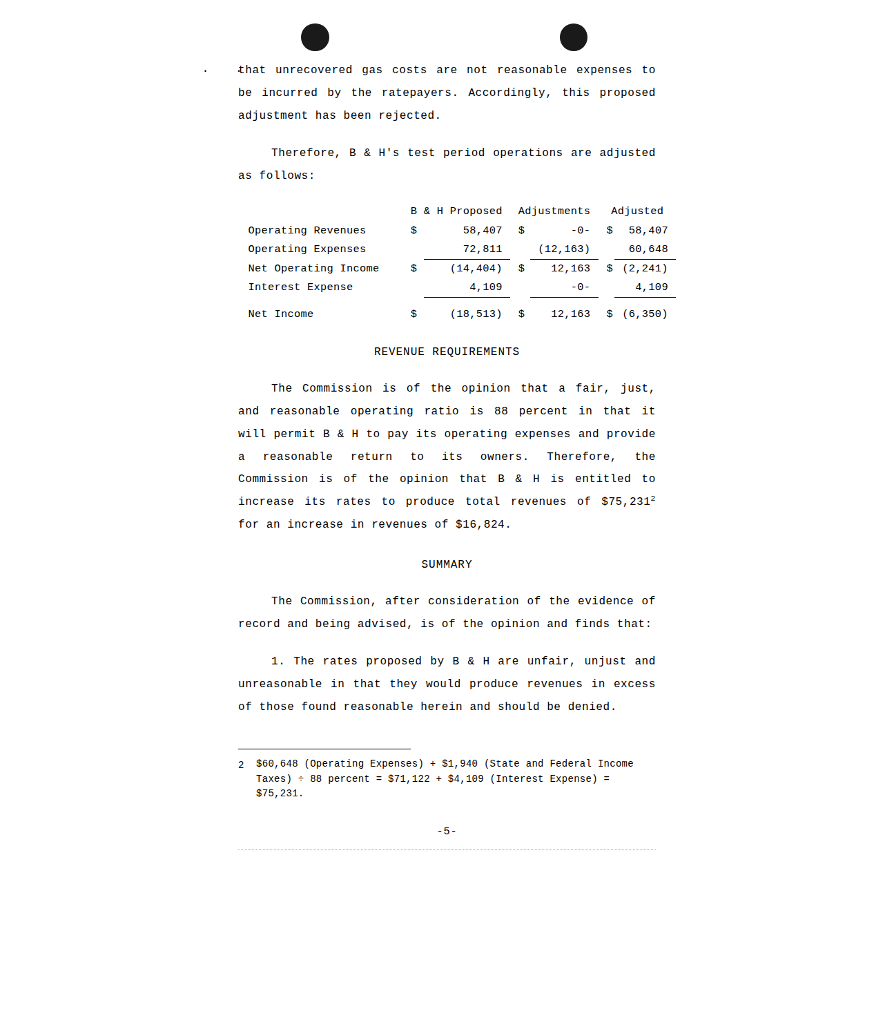. .
that unrecovered gas costs are not reasonable expenses to be incurred by the ratepayers. Accordingly, this proposed adjustment has been rejected.
Therefore, B & H's test period operations are adjusted as follows:
| | B & H Proposed | Adjustments | Adjusted |
| --- | --- | --- | --- |
| Operating Revenues | $ | 58,407 | $ | -0- | $ | 58,407 |
| Operating Expenses | | 72,811 | | (12,163) | | 60,648 |
| Net Operating Income | $ | (14,404) | $ | 12,163 | $ | (2,241) |
| Interest Expense | | 4,109 | | -0- | | 4,109 |
| Net Income | $ | (18,513) | $ | 12,163 | $ | (6,350) |
REVENUE REQUIREMENTS
The Commission is of the opinion that a fair, just, and reasonable operating ratio is 88 percent in that it will permit B & H to pay its operating expenses and provide a reasonable return to its owners. Therefore, the Commission is of the opinion that B & H is entitled to increase its rates to produce total revenues of $75,2312 for an increase in revenues of $16,824.
SUMMARY
The Commission, after consideration of the evidence of record and being advised, is of the opinion and finds that:
1. The rates proposed by B & H are unfair, unjust and unreasonable in that they would produce revenues in excess of those found reasonable herein and should be denied.
2
$60,648 (Operating Expenses) + $1,940 (State and Federal Income Taxes) ÷ 88 percent = $71,122 + $4,109 (Interest Expense) = $75,231.
-5-